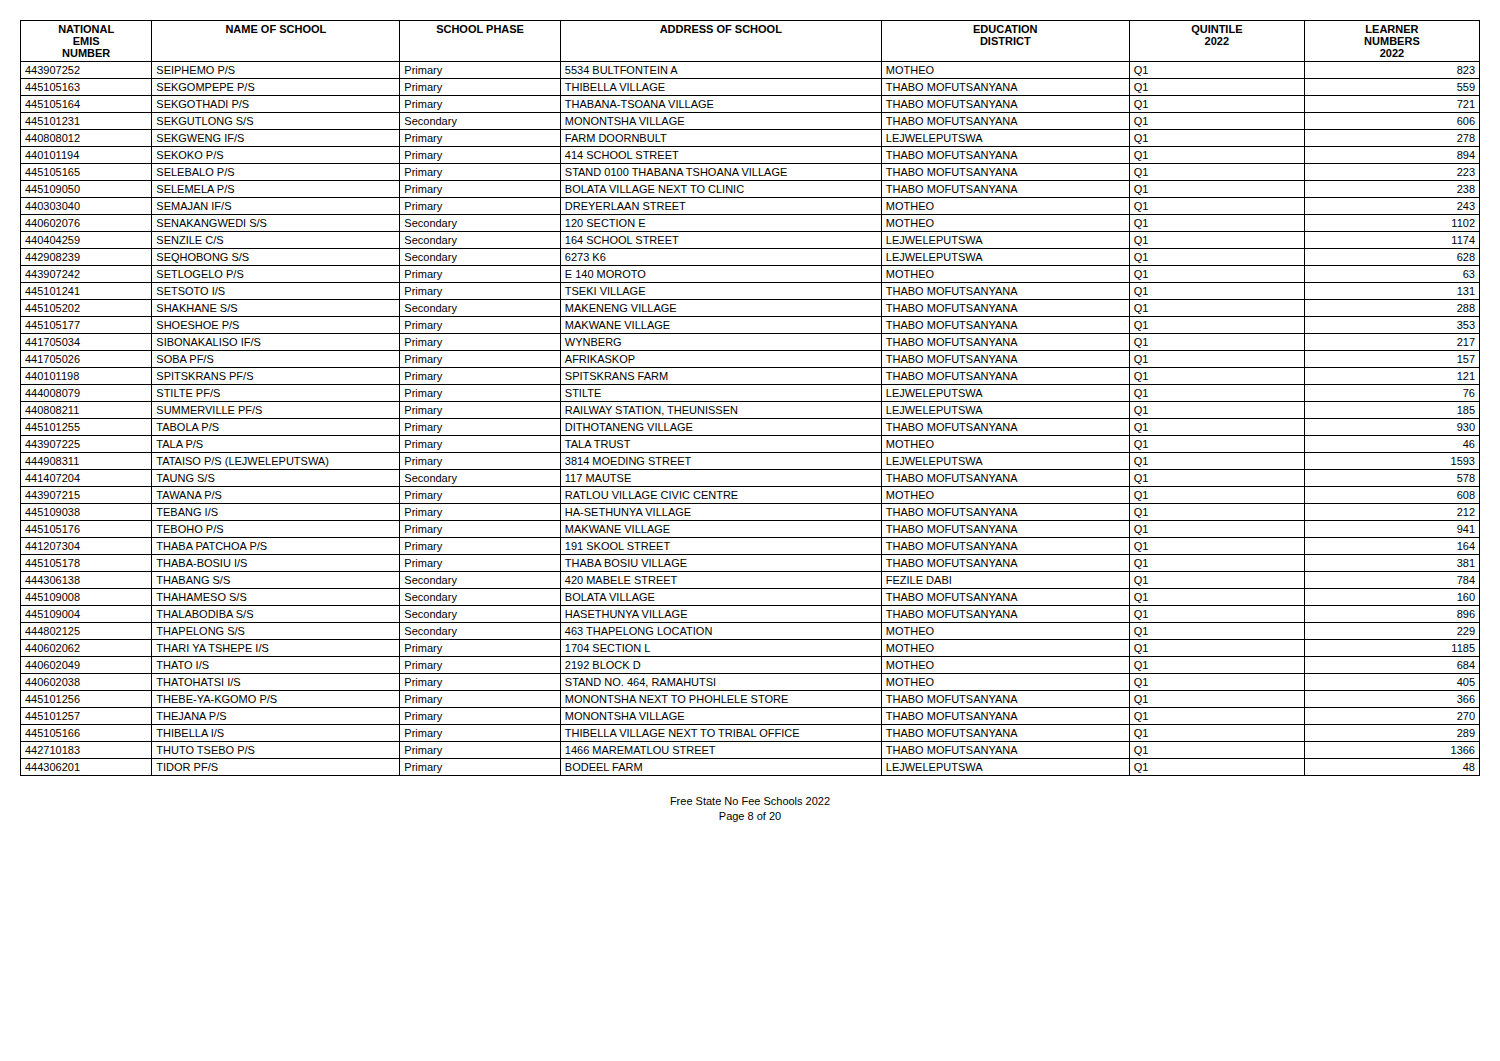| NATIONAL EMIS NUMBER | NAME OF SCHOOL | SCHOOL PHASE | ADDRESS OF SCHOOL | EDUCATION DISTRICT | QUINTILE 2022 | LEARNER NUMBERS 2022 |
| --- | --- | --- | --- | --- | --- | --- |
| 443907252 | SEIPHEMO P/S | Primary | 5534 BULTFONTEIN A | MOTHEO | Q1 | 823 |
| 445105163 | SEKGOMPEPE P/S | Primary | THIBELLA VILLAGE | THABO MOFUTSANYANA | Q1 | 559 |
| 445105164 | SEKGOTHADI P/S | Primary | THABANA-TSOANA VILLAGE | THABO MOFUTSANYANA | Q1 | 721 |
| 445101231 | SEKGUTLONG S/S | Secondary | MONONTSHA VILLAGE | THABO MOFUTSANYANA | Q1 | 606 |
| 440808012 | SEKGWENG IF/S | Primary | FARM DOORNBULT | LEJWELEPUTSWA | Q1 | 278 |
| 440101194 | SEKOKO P/S | Primary | 414 SCHOOL STREET | THABO MOFUTSANYANA | Q1 | 894 |
| 445105165 | SELEBALO P/S | Primary | STAND 0100 THABANA TSHOANA VILLAGE | THABO MOFUTSANYANA | Q1 | 223 |
| 445109050 | SELEMELA P/S | Primary | BOLATA VILLAGE NEXT TO CLINIC | THABO MOFUTSANYANA | Q1 | 238 |
| 440303040 | SEMAJAN IF/S | Primary | DREYERLAAN STREET | MOTHEO | Q1 | 243 |
| 440602076 | SENAKANGWEDI S/S | Secondary | 120 SECTION E | MOTHEO | Q1 | 1102 |
| 440404259 | SENZILE C/S | Secondary | 164 SCHOOL STREET | LEJWELEPUTSWA | Q1 | 1174 |
| 442908239 | SEQHOBONG S/S | Secondary | 6273 K6 | LEJWELEPUTSWA | Q1 | 628 |
| 443907242 | SETLOGELO P/S | Primary | E 140 MOROTO | MOTHEO | Q1 | 63 |
| 445101241 | SETSOTO I/S | Primary | TSEKI VILLAGE | THABO MOFUTSANYANA | Q1 | 131 |
| 445105202 | SHAKHANE S/S | Secondary | MAKENENG VILLAGE | THABO MOFUTSANYANA | Q1 | 288 |
| 445105177 | SHOESHOE P/S | Primary | MAKWANE VILLAGE | THABO MOFUTSANYANA | Q1 | 353 |
| 441705034 | SIBONAKALISO IF/S | Primary | WYNBERG | THABO MOFUTSANYANA | Q1 | 217 |
| 441705026 | SOBA PF/S | Primary | AFRIKASKOP | THABO MOFUTSANYANA | Q1 | 157 |
| 440101198 | SPITSKRANS PF/S | Primary | SPITSKRANS FARM | THABO MOFUTSANYANA | Q1 | 121 |
| 444008079 | STILTE PF/S | Primary | STILTE | LEJWELEPUTSWA | Q1 | 76 |
| 440808211 | SUMMERVILLE PF/S | Primary | RAILWAY STATION, THEUNISSEN | LEJWELEPUTSWA | Q1 | 185 |
| 445101255 | TABOLA P/S | Primary | DITHOTANENG VILLAGE | THABO MOFUTSANYANA | Q1 | 930 |
| 443907225 | TALA P/S | Primary | TALA TRUST | MOTHEO | Q1 | 46 |
| 444908311 | TATAISO P/S (LEJWELEPUTSWA) | Primary | 3814 MOEDING STREET | LEJWELEPUTSWA | Q1 | 1593 |
| 441407204 | TAUNG S/S | Secondary | 117 MAUTSE | THABO MOFUTSANYANA | Q1 | 578 |
| 443907215 | TAWANA P/S | Primary | RATLOU VILLAGE CIVIC CENTRE | MOTHEO | Q1 | 608 |
| 445109038 | TEBANG I/S | Primary | HA-SETHUNYA VILLAGE | THABO MOFUTSANYANA | Q1 | 212 |
| 445105176 | TEBOHO P/S | Primary | MAKWANE VILLAGE | THABO MOFUTSANYANA | Q1 | 941 |
| 441207304 | THABA PATCHOA P/S | Primary | 191 SKOOL STREET | THABO MOFUTSANYANA | Q1 | 164 |
| 445105178 | THABA-BOSIU I/S | Primary | THABA BOSIU VILLAGE | THABO MOFUTSANYANA | Q1 | 381 |
| 444306138 | THABANG S/S | Secondary | 420 MABELE STREET | FEZILE DABI | Q1 | 784 |
| 445109008 | THAHAMESO S/S | Secondary | BOLATA VILLAGE | THABO MOFUTSANYANA | Q1 | 160 |
| 445109004 | THALABODIBA S/S | Secondary | HASETHUNYA VILLAGE | THABO MOFUTSANYANA | Q1 | 896 |
| 444802125 | THAPELONG S/S | Secondary | 463 THAPELONG LOCATION | MOTHEO | Q1 | 229 |
| 440602062 | THARI YA TSHEPE I/S | Primary | 1704 SECTION L | MOTHEO | Q1 | 1185 |
| 440602049 | THATO I/S | Primary | 2192 BLOCK D | MOTHEO | Q1 | 684 |
| 440602038 | THATOHATSI I/S | Primary | STAND NO. 464, RAMAHUTSI | MOTHEO | Q1 | 405 |
| 445101256 | THEBE-YA-KGOMO P/S | Primary | MONONTSHA NEXT TO PHOHLELE STORE | THABO MOFUTSANYANA | Q1 | 366 |
| 445101257 | THEJANA P/S | Primary | MONONTSHA VILLAGE | THABO MOFUTSANYANA | Q1 | 270 |
| 445105166 | THIBELLA I/S | Primary | THIBELLA VILLAGE NEXT TO TRIBAL OFFICE | THABO MOFUTSANYANA | Q1 | 289 |
| 442710183 | THUTO TSEBO P/S | Primary | 1466 MAREMATLOU STREET | THABO MOFUTSANYANA | Q1 | 1366 |
| 444306201 | TIDOR PF/S | Primary | BODEEL FARM | LEJWELEPUTSWA | Q1 | 48 |
Free State No Fee Schools 2022
Page 8 of 20